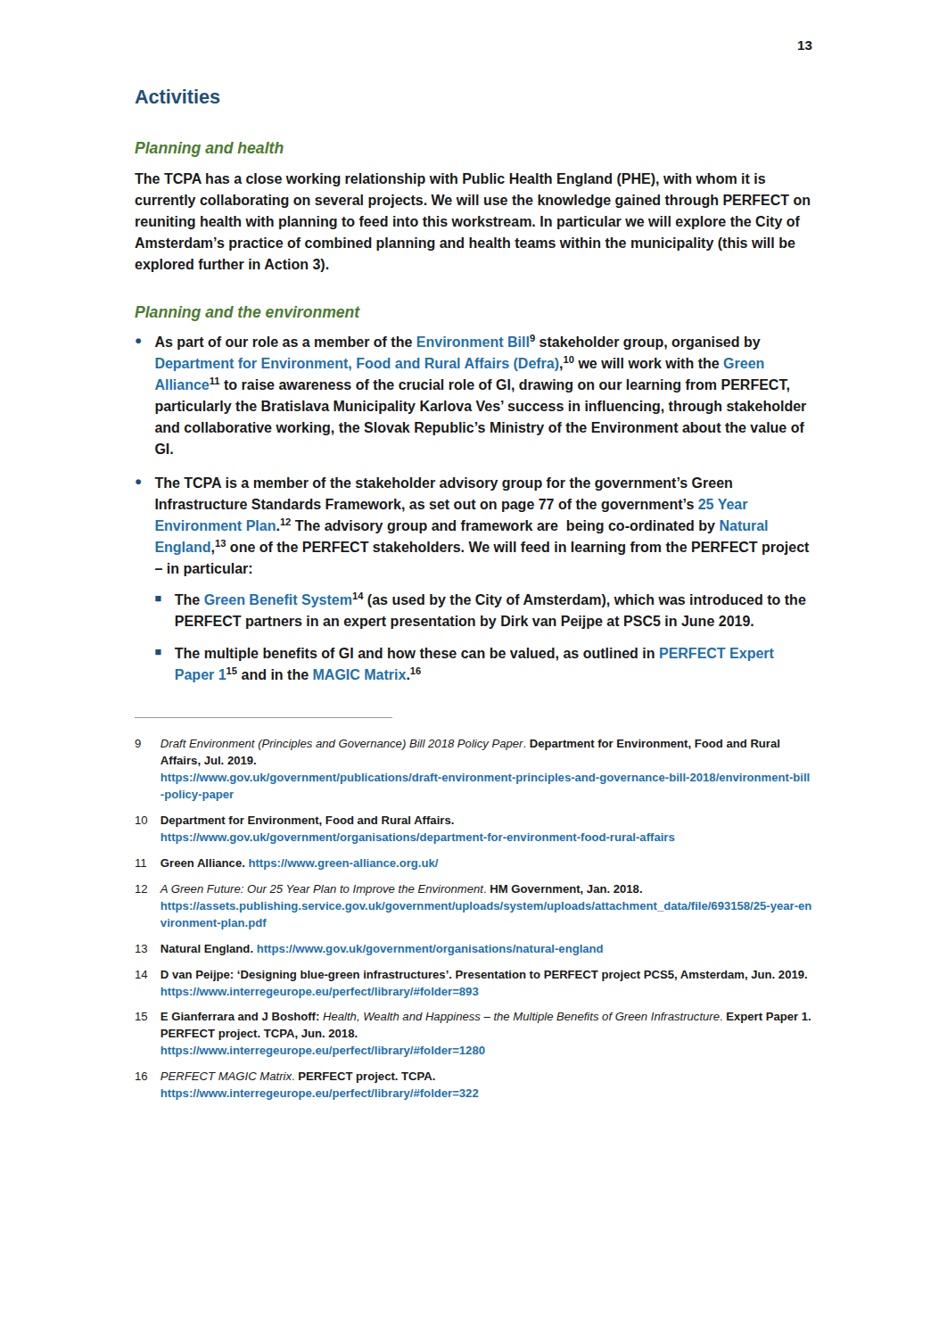13
Activities
Planning and health
The TCPA has a close working relationship with Public Health England (PHE), with whom it is currently collaborating on several projects. We will use the knowledge gained through PERFECT on reuniting health with planning to feed into this workstream. In particular we will explore the City of Amsterdam’s practice of combined planning and health teams within the municipality (this will be explored further in Action 3).
Planning and the environment
As part of our role as a member of the Environment Bill9 stakeholder group, organised by Department for Environment, Food and Rural Affairs (Defra),10 we will work with the Green Alliance11 to raise awareness of the crucial role of GI, drawing on our learning from PERFECT, particularly the Bratislava Municipality Karlova Ves’ success in influencing, through stakeholder and collaborative working, the Slovak Republic’s Ministry of the Environment about the value of GI.
The TCPA is a member of the stakeholder advisory group for the government’s Green Infrastructure Standards Framework, as set out on page 77 of the government’s 25 Year Environment Plan.12 The advisory group and framework are being co-ordinated by Natural England,13 one of the PERFECT stakeholders. We will feed in learning from the PERFECT project – in particular:
The Green Benefit System14 (as used by the City of Amsterdam), which was introduced to the PERFECT partners in an expert presentation by Dirk van Peijpe at PSC5 in June 2019.
The multiple benefits of GI and how these can be valued, as outlined in PERFECT Expert Paper 115 and in the MAGIC Matrix.16
Draft Environment (Principles and Governance) Bill 2018 Policy Paper. Department for Environment, Food and Rural Affairs, Jul. 2019.
https://www.gov.uk/government/publications/draft-environment-principles-and-governance-bill-2018/environment-bill-policy-paper
Department for Environment, Food and Rural Affairs.
https://www.gov.uk/government/organisations/department-for-environment-food-rural-affairs
Green Alliance. https://www.green-alliance.org.uk/
A Green Future: Our 25 Year Plan to Improve the Environment. HM Government, Jan. 2018.
https://assets.publishing.service.gov.uk/government/uploads/system/uploads/attachment_data/file/693158/25-year-environment-plan.pdf
Natural England. https://www.gov.uk/government/organisations/natural-england
D van Peijpe: ‘Designing blue-green infrastructures’. Presentation to PERFECT project PCS5, Amsterdam, Jun. 2019. https://www.interregeurope.eu/perfect/library/#folder=893
E Gianferrara and J Boshoff: Health, Wealth and Happiness – the Multiple Benefits of Green Infrastructure. Expert Paper 1. PERFECT project. TCPA, Jun. 2018.
https://www.interregeurope.eu/perfect/library/#folder=1280
PERFECT MAGIC Matrix. PERFECT project. TCPA.
https://www.interregeurope.eu/perfect/library/#folder=322